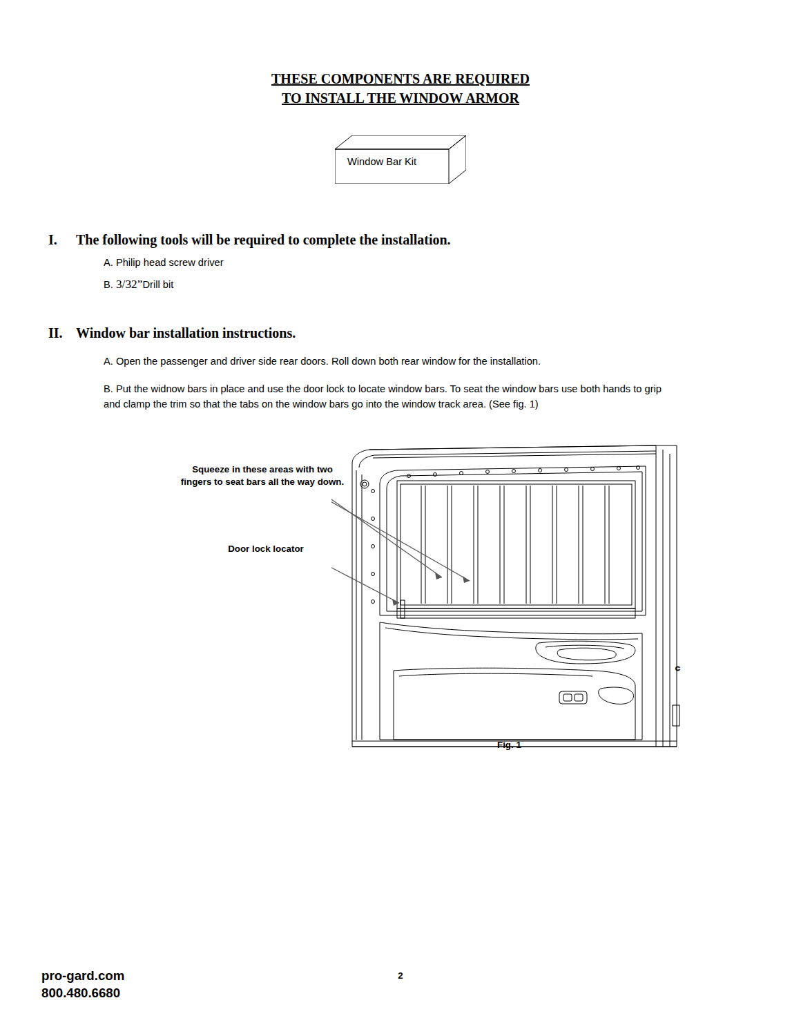THESE COMPONENTS ARE REQUIRED TO INSTALL THE WINDOW ARMOR
Window Bar Kit
I. The following tools will be required to complete the installation.
A. Philip head screw driver
B. 3/32”Drill bit
II. Window bar installation instructions.
A. Open the passenger and driver side rear doors. Roll down both rear window for the installation.
B. Put the widnow bars in place and use the door lock to locate window bars. To seat the window bars use both hands to grip and clamp the trim so that the tabs on the window bars go into the window track area. (See fig. 1)
Squeeze in these areas with two fingers to seat bars all the way down.
Door lock locator
C
Fig. 1
2
pro-gard.com
800.480.6680